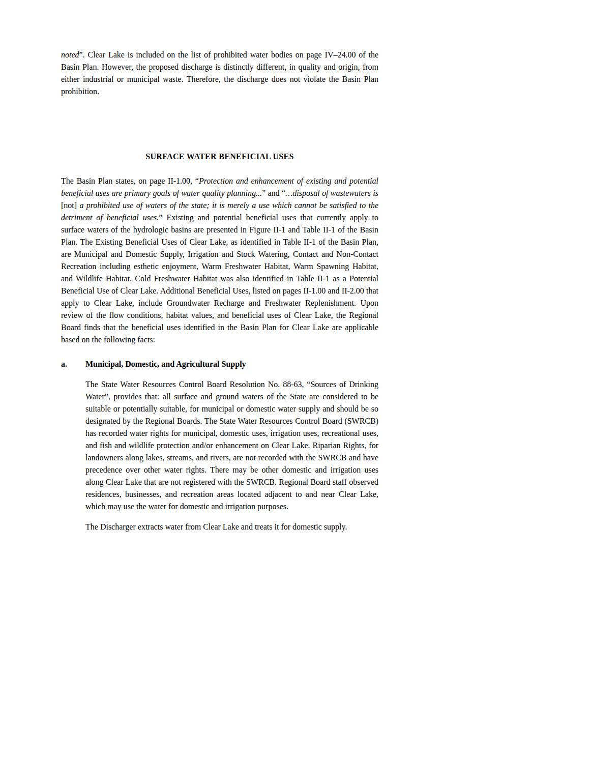noted”. Clear Lake is included on the list of prohibited water bodies on page IV–24.00 of the Basin Plan. However, the proposed discharge is distinctly different, in quality and origin, from either industrial or municipal waste. Therefore, the discharge does not violate the Basin Plan prohibition.
Surface Water Beneficial Uses
The Basin Plan states, on page II-1.00, “Protection and enhancement of existing and potential beneficial uses are primary goals of water quality planning...” and “…disposal of wastewaters is [not] a prohibited use of waters of the state; it is merely a use which cannot be satisfied to the detriment of beneficial uses.” Existing and potential beneficial uses that currently apply to surface waters of the hydrologic basins are presented in Figure II-1 and Table II-1 of the Basin Plan. The Existing Beneficial Uses of Clear Lake, as identified in Table II-1 of the Basin Plan, are Municipal and Domestic Supply, Irrigation and Stock Watering, Contact and Non-Contact Recreation including esthetic enjoyment, Warm Freshwater Habitat, Warm Spawning Habitat, and Wildlife Habitat. Cold Freshwater Habitat was also identified in Table II-1 as a Potential Beneficial Use of Clear Lake. Additional Beneficial Uses, listed on pages II-1.00 and II-2.00 that apply to Clear Lake, include Groundwater Recharge and Freshwater Replenishment. Upon review of the flow conditions, habitat values, and beneficial uses of Clear Lake, the Regional Board finds that the beneficial uses identified in the Basin Plan for Clear Lake are applicable based on the following facts:
a.
Municipal, Domestic, and Agricultural Supply
The State Water Resources Control Board Resolution No. 88-63, “Sources of Drinking Water”, provides that: all surface and ground waters of the State are considered to be suitable or potentially suitable, for municipal or domestic water supply and should be so designated by the Regional Boards. The State Water Resources Control Board (SWRCB) has recorded water rights for municipal, domestic uses, irrigation uses, recreational uses, and fish and wildlife protection and/or enhancement on Clear Lake. Riparian Rights, for landowners along lakes, streams, and rivers, are not recorded with the SWRCB and have precedence over other water rights. There may be other domestic and irrigation uses along Clear Lake that are not registered with the SWRCB. Regional Board staff observed residences, businesses, and recreation areas located adjacent to and near Clear Lake, which may use the water for domestic and irrigation purposes.
The Discharger extracts water from Clear Lake and treats it for domestic supply.